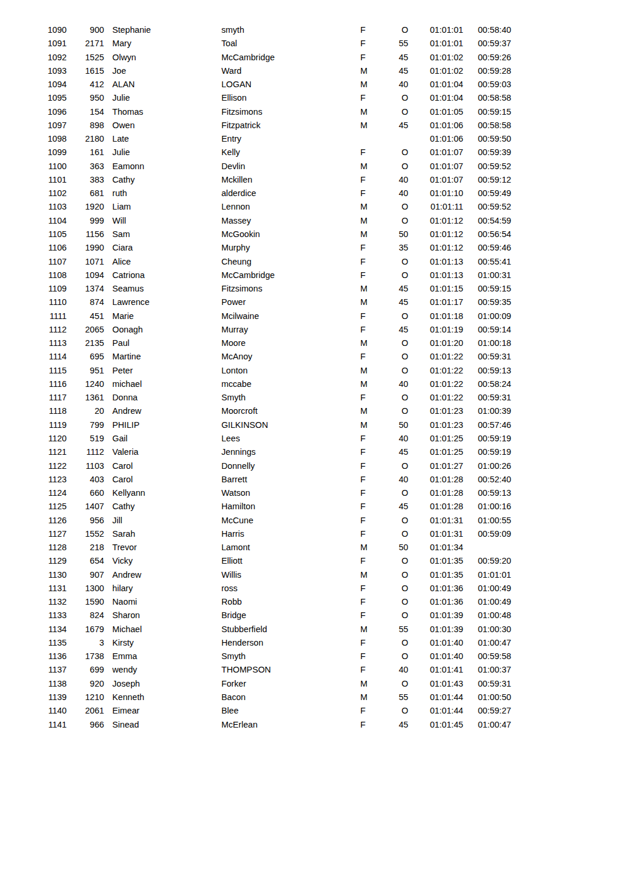| 1090 | 900 | Stephanie | smyth | F | O | 01:01:01 | 00:58:40 |
| 1091 | 2171 | Mary | Toal | F | 55 | 01:01:01 | 00:59:37 |
| 1092 | 1525 | Olwyn | McCambridge | F | 45 | 01:01:02 | 00:59:26 |
| 1093 | 1615 | Joe | Ward | M | 45 | 01:01:02 | 00:59:28 |
| 1094 | 412 | ALAN | LOGAN | M | 40 | 01:01:04 | 00:59:03 |
| 1095 | 950 | Julie | Ellison | F | O | 01:01:04 | 00:58:58 |
| 1096 | 154 | Thomas | Fitzsimons | M | O | 01:01:05 | 00:59:15 |
| 1097 | 898 | Owen | Fitzpatrick | M | 45 | 01:01:06 | 00:58:58 |
| 1098 | 2180 | Late | Entry | | | 01:01:06 | 00:59:50 |
| 1099 | 161 | Julie | Kelly | F | O | 01:01:07 | 00:59:39 |
| 1100 | 363 | Eamonn | Devlin | M | O | 01:01:07 | 00:59:52 |
| 1101 | 383 | Cathy | Mckillen | F | 40 | 01:01:07 | 00:59:12 |
| 1102 | 681 | ruth | alderdice | F | 40 | 01:01:10 | 00:59:49 |
| 1103 | 1920 | Liam | Lennon | M | O | 01:01:11 | 00:59:52 |
| 1104 | 999 | Will | Massey | M | O | 01:01:12 | 00:54:59 |
| 1105 | 1156 | Sam | McGookin | M | 50 | 01:01:12 | 00:56:54 |
| 1106 | 1990 | Ciara | Murphy | F | 35 | 01:01:12 | 00:59:46 |
| 1107 | 1071 | Alice | Cheung | F | O | 01:01:13 | 00:55:41 |
| 1108 | 1094 | Catriona | McCambridge | F | O | 01:01:13 | 01:00:31 |
| 1109 | 1374 | Seamus | Fitzsimons | M | 45 | 01:01:15 | 00:59:15 |
| 1110 | 874 | Lawrence | Power | M | 45 | 01:01:17 | 00:59:35 |
| 1111 | 451 | Marie | Mcilwaine | F | O | 01:01:18 | 01:00:09 |
| 1112 | 2065 | Oonagh | Murray | F | 45 | 01:01:19 | 00:59:14 |
| 1113 | 2135 | Paul | Moore | M | O | 01:01:20 | 01:00:18 |
| 1114 | 695 | Martine | McAnoy | F | O | 01:01:22 | 00:59:31 |
| 1115 | 951 | Peter | Lonton | M | O | 01:01:22 | 00:59:13 |
| 1116 | 1240 | michael | mccabe | M | 40 | 01:01:22 | 00:58:24 |
| 1117 | 1361 | Donna | Smyth | F | O | 01:01:22 | 00:59:31 |
| 1118 | 20 | Andrew | Moorcroft | M | O | 01:01:23 | 01:00:39 |
| 1119 | 799 | PHILIP | GILKINSON | M | 50 | 01:01:23 | 00:57:46 |
| 1120 | 519 | Gail | Lees | F | 40 | 01:01:25 | 00:59:19 |
| 1121 | 1112 | Valeria | Jennings | F | 45 | 01:01:25 | 00:59:19 |
| 1122 | 1103 | Carol | Donnelly | F | O | 01:01:27 | 01:00:26 |
| 1123 | 403 | Carol | Barrett | F | 40 | 01:01:28 | 00:52:40 |
| 1124 | 660 | Kellyann | Watson | F | O | 01:01:28 | 00:59:13 |
| 1125 | 1407 | Cathy | Hamilton | F | 45 | 01:01:28 | 01:00:16 |
| 1126 | 956 | Jill | McCune | F | O | 01:01:31 | 01:00:55 |
| 1127 | 1552 | Sarah | Harris | F | O | 01:01:31 | 00:59:09 |
| 1128 | 218 | Trevor | Lamont | M | 50 | 01:01:34 | |
| 1129 | 654 | Vicky | Elliott | F | O | 01:01:35 | 00:59:20 |
| 1130 | 907 | Andrew | Willis | M | O | 01:01:35 | 01:01:01 |
| 1131 | 1300 | hilary | ross | F | O | 01:01:36 | 01:00:49 |
| 1132 | 1590 | Naomi | Robb | F | O | 01:01:36 | 01:00:49 |
| 1133 | 824 | Sharon | Bridge | F | O | 01:01:39 | 01:00:48 |
| 1134 | 1679 | Michael | Stubberfield | M | 55 | 01:01:39 | 01:00:30 |
| 1135 | 3 | Kirsty | Henderson | F | O | 01:01:40 | 01:00:47 |
| 1136 | 1738 | Emma | Smyth | F | O | 01:01:40 | 00:59:58 |
| 1137 | 699 | wendy | THOMPSON | F | 40 | 01:01:41 | 01:00:37 |
| 1138 | 920 | Joseph | Forker | M | O | 01:01:43 | 00:59:31 |
| 1139 | 1210 | Kenneth | Bacon | M | 55 | 01:01:44 | 01:00:50 |
| 1140 | 2061 | Eimear | Blee | F | O | 01:01:44 | 00:59:27 |
| 1141 | 966 | Sinead | McErlean | F | 45 | 01:01:45 | 01:00:47 |